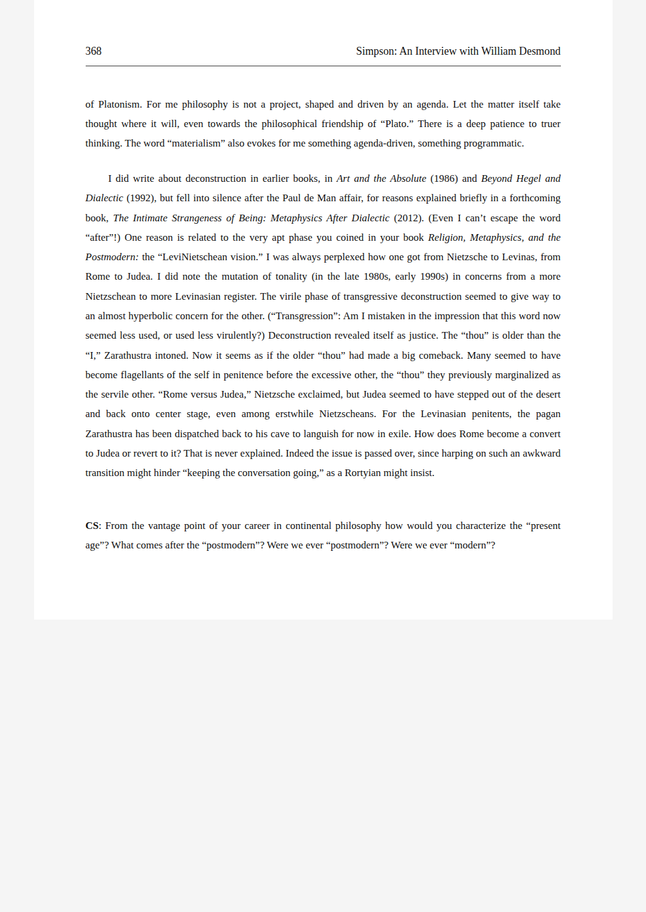368 Simpson: An Interview with William Desmond
of Platonism. For me philosophy is not a project, shaped and driven by an agenda. Let the matter itself take thought where it will, even towards the philosophical friendship of “Plato.” There is a deep patience to truer thinking. The word “materialism” also evokes for me something agenda-driven, something programmatic.
I did write about deconstruction in earlier books, in Art and the Absolute (1986) and Beyond Hegel and Dialectic (1992), but fell into silence after the Paul de Man affair, for reasons explained briefly in a forthcoming book, The Intimate Strangeness of Being: Metaphysics After Dialectic (2012). (Even I can’t escape the word “after”!) One reason is related to the very apt phase you coined in your book Religion, Metaphysics, and the Postmodern: the “LeviNietschean vision.” I was always perplexed how one got from Nietzsche to Levinas, from Rome to Judea. I did note the mutation of tonality (in the late 1980s, early 1990s) in concerns from a more Nietzschean to more Levinasian register. The virile phase of transgressive deconstruction seemed to give way to an almost hyperbolic concern for the other. (“Transgression”: Am I mistaken in the impression that this word now seemed less used, or used less virulently?) Deconstruction revealed itself as justice. The “thou” is older than the “I,” Zarathustra intoned. Now it seems as if the older “thou” had made a big comeback. Many seemed to have become flagellants of the self in penitence before the excessive other, the “thou” they previously marginalized as the servile other. “Rome versus Judea,” Nietzsche exclaimed, but Judea seemed to have stepped out of the desert and back onto center stage, even among erstwhile Nietzscheans. For the Levinasian penitents, the pagan Zarathustra has been dispatched back to his cave to languish for now in exile. How does Rome become a convert to Judea or revert to it? That is never explained. Indeed the issue is passed over, since harping on such an awkward transition might hinder “keeping the conversation going,” as a Rortyian might insist.
CS: From the vantage point of your career in continental philosophy how would you characterize the “present age”? What comes after the “postmodern”? Were we ever “postmodern”? Were we ever “modern”?